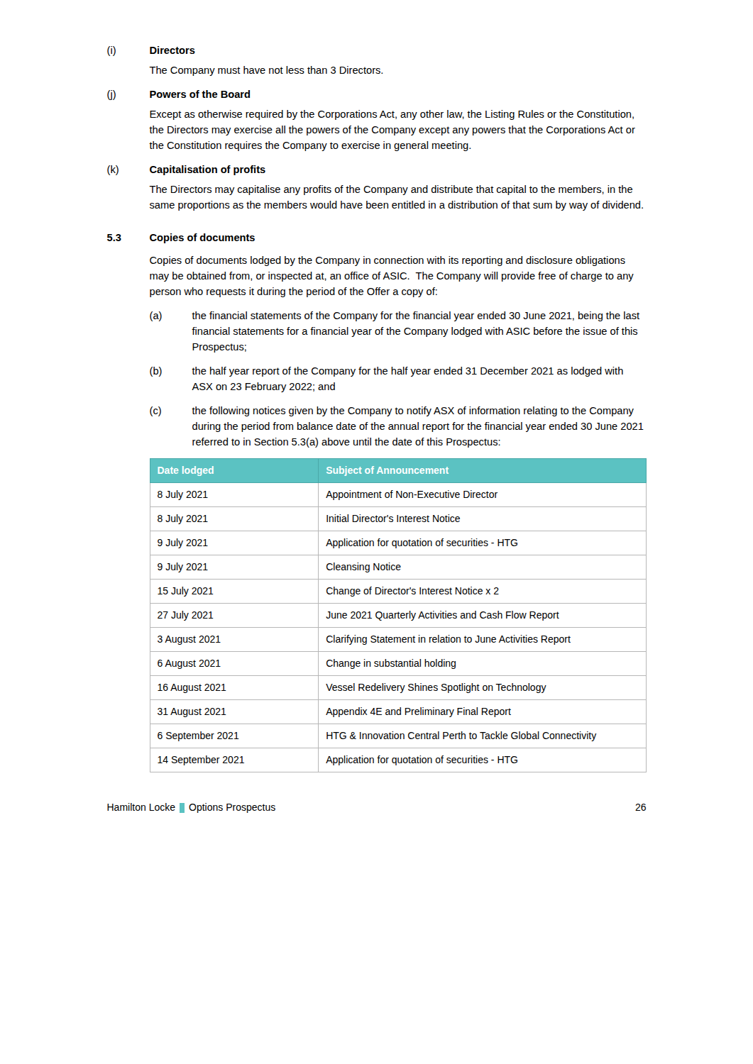(i)
Directors
The Company must have not less than 3 Directors.
(j)
Powers of the Board
Except as otherwise required by the Corporations Act, any other law, the Listing Rules or the Constitution, the Directors may exercise all the powers of the Company except any powers that the Corporations Act or the Constitution requires the Company to exercise in general meeting.
(k)
Capitalisation of profits
The Directors may capitalise any profits of the Company and distribute that capital to the members, in the same proportions as the members would have been entitled in a distribution of that sum by way of dividend.
5.3
Copies of documents
Copies of documents lodged by the Company in connection with its reporting and disclosure obligations may be obtained from, or inspected at, an office of ASIC. The Company will provide free of charge to any person who requests it during the period of the Offer a copy of:
(a)
the financial statements of the Company for the financial year ended 30 June 2021, being the last financial statements for a financial year of the Company lodged with ASIC before the issue of this Prospectus;
(b)
the half year report of the Company for the half year ended 31 December 2021 as lodged with ASX on 23 February 2022; and
(c)
the following notices given by the Company to notify ASX of information relating to the Company during the period from balance date of the annual report for the financial year ended 30 June 2021 referred to in Section 5.3(a) above until the date of this Prospectus:
| Date lodged | Subject of Announcement |
| --- | --- |
| 8 July 2021 | Appointment of Non-Executive Director |
| 8 July 2021 | Initial Director's Interest Notice |
| 9 July 2021 | Application for quotation of securities - HTG |
| 9 July 2021 | Cleansing Notice |
| 15 July 2021 | Change of Director's Interest Notice x 2 |
| 27 July 2021 | June 2021 Quarterly Activities and Cash Flow Report |
| 3 August 2021 | Clarifying Statement in relation to June Activities Report |
| 6 August 2021 | Change in substantial holding |
| 16 August 2021 | Vessel Redelivery Shines Spotlight on Technology |
| 31 August 2021 | Appendix 4E and Preliminary Final Report |
| 6 September 2021 | HTG & Innovation Central Perth to Tackle Global Connectivity |
| 14 September 2021 | Application for quotation of securities - HTG |
Hamilton Locke Options Prospectus
26